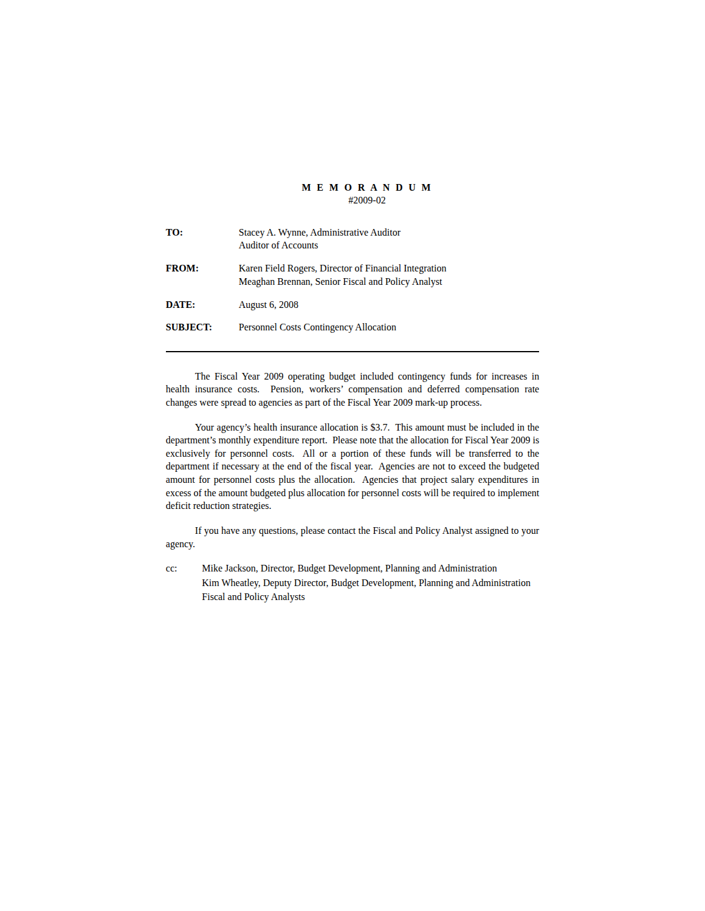M E M O R A N D U M
#2009-02
| TO: | Stacey A. Wynne, Administrative Auditor Auditor of Accounts |
| FROM: | Karen Field Rogers, Director of Financial Integration Meaghan Brennan, Senior Fiscal and Policy Analyst |
| DATE: | August 6, 2008 |
| SUBJECT: | Personnel Costs Contingency Allocation |
The Fiscal Year 2009 operating budget included contingency funds for increases in health insurance costs. Pension, workers’ compensation and deferred compensation rate changes were spread to agencies as part of the Fiscal Year 2009 mark-up process.
Your agency’s health insurance allocation is $3.7. This amount must be included in the department’s monthly expenditure report. Please note that the allocation for Fiscal Year 2009 is exclusively for personnel costs. All or a portion of these funds will be transferred to the department if necessary at the end of the fiscal year. Agencies are not to exceed the budgeted amount for personnel costs plus the allocation. Agencies that project salary expenditures in excess of the amount budgeted plus allocation for personnel costs will be required to implement deficit reduction strategies.
If you have any questions, please contact the Fiscal and Policy Analyst assigned to your agency.
| cc: | Mike Jackson, Director, Budget Development, Planning and Administration Kim Wheatley, Deputy Director, Budget Development, Planning and Administration Fiscal and Policy Analysts |